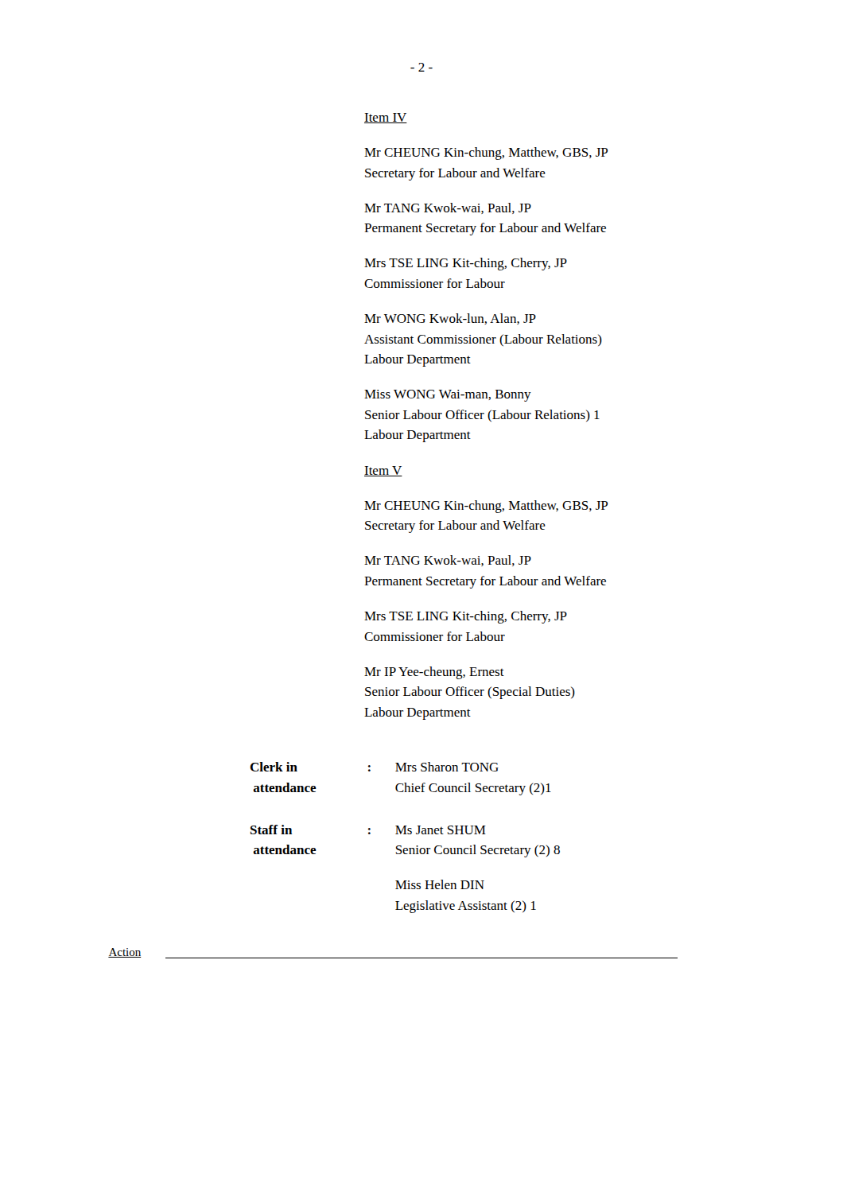- 2 -
Item IV
Mr CHEUNG Kin-chung, Matthew, GBS, JP
Secretary for Labour and Welfare
Mr TANG Kwok-wai, Paul, JP
Permanent Secretary for Labour and Welfare
Mrs TSE LING Kit-ching, Cherry, JP
Commissioner for Labour
Mr WONG Kwok-lun, Alan, JP
Assistant Commissioner (Labour Relations)
Labour Department
Miss WONG Wai-man, Bonny
Senior Labour Officer (Labour Relations) 1
Labour Department
Item V
Mr CHEUNG Kin-chung, Matthew, GBS, JP
Secretary for Labour and Welfare
Mr TANG Kwok-wai, Paul, JP
Permanent Secretary for Labour and Welfare
Mrs TSE LING Kit-ching, Cherry, JP
Commissioner for Labour
Mr IP Yee-cheung, Ernest
Senior Labour Officer (Special Duties)
Labour Department
| Clerk in attendance | : | Mrs Sharon TONG Chief Council Secretary (2)1 |
| Staff in attendance | : | Ms Janet SHUM Senior Council Secretary (2) 8 Miss Helen DIN Legislative Assistant (2) 1 |
Action